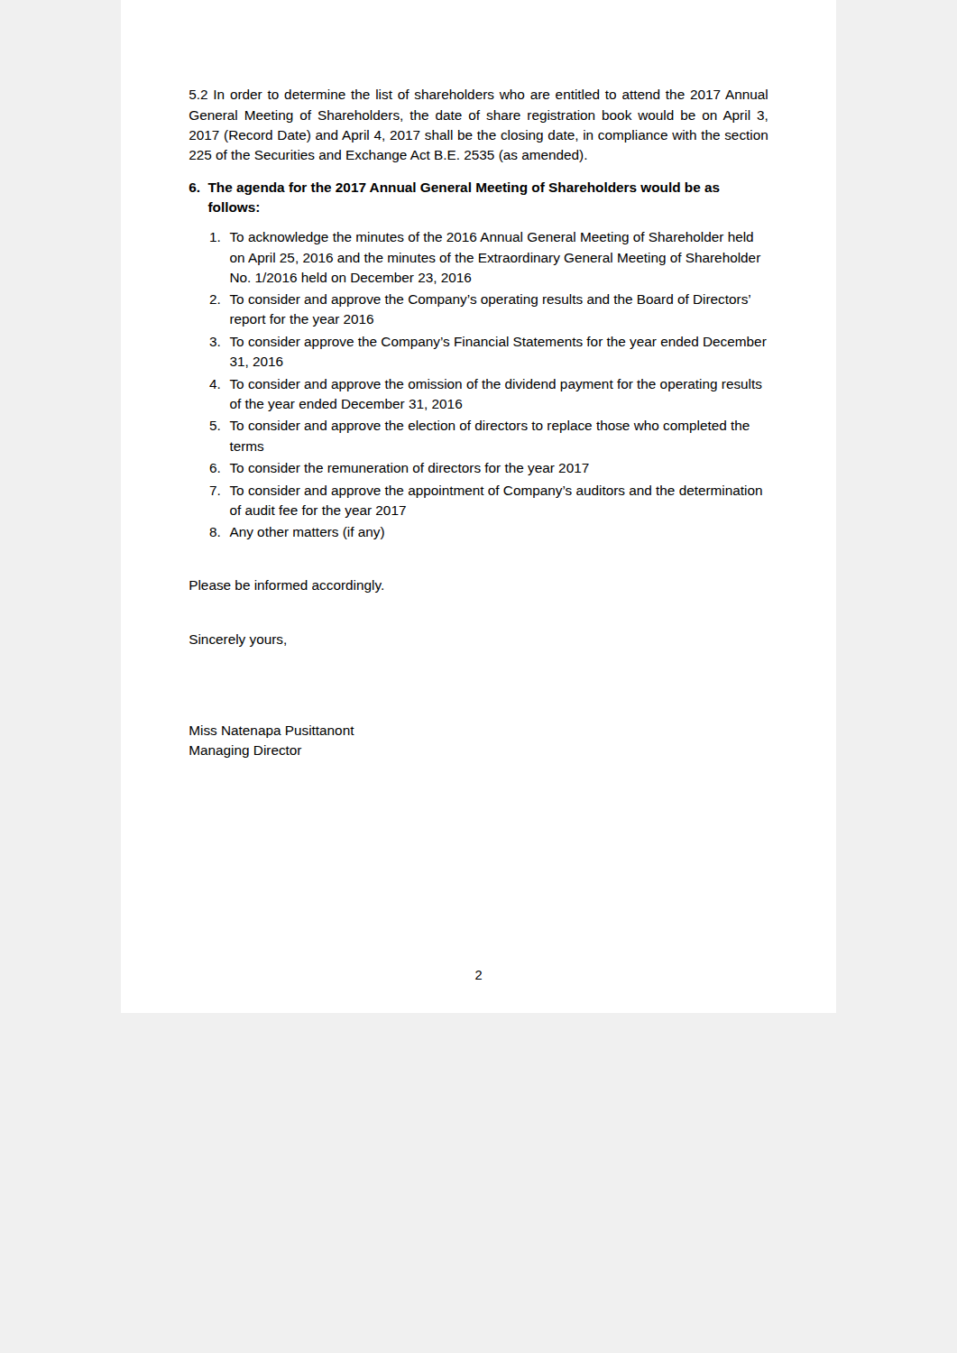5.2 In order to determine the list of shareholders who are entitled to attend the 2017 Annual General Meeting of Shareholders, the date of share registration book would be on April 3, 2017 (Record Date) and April 4, 2017 shall be the closing date, in compliance with the section 225 of the Securities and Exchange Act B.E. 2535 (as amended).
6. The agenda for the 2017 Annual General Meeting of Shareholders would be as follows:
To acknowledge the minutes of the 2016 Annual General Meeting of Shareholder held on April 25, 2016 and the minutes of the Extraordinary General Meeting of Shareholder No. 1/2016 held on December 23, 2016
To consider and approve the Company’s operating results and the Board of Directors’ report for the year 2016
To consider approve the Company’s Financial Statements for the year ended December 31, 2016
To consider and approve the omission of the dividend payment for the operating results of the year ended December 31, 2016
To consider and approve the election of directors to replace those who completed the terms
To consider the remuneration of directors for the year 2017
To consider and approve the appointment of Company’s auditors and the determination of audit fee for the year 2017
Any other matters (if any)
Please be informed accordingly.
Sincerely yours,
Miss Natenapa Pusittanont
Managing Director
2